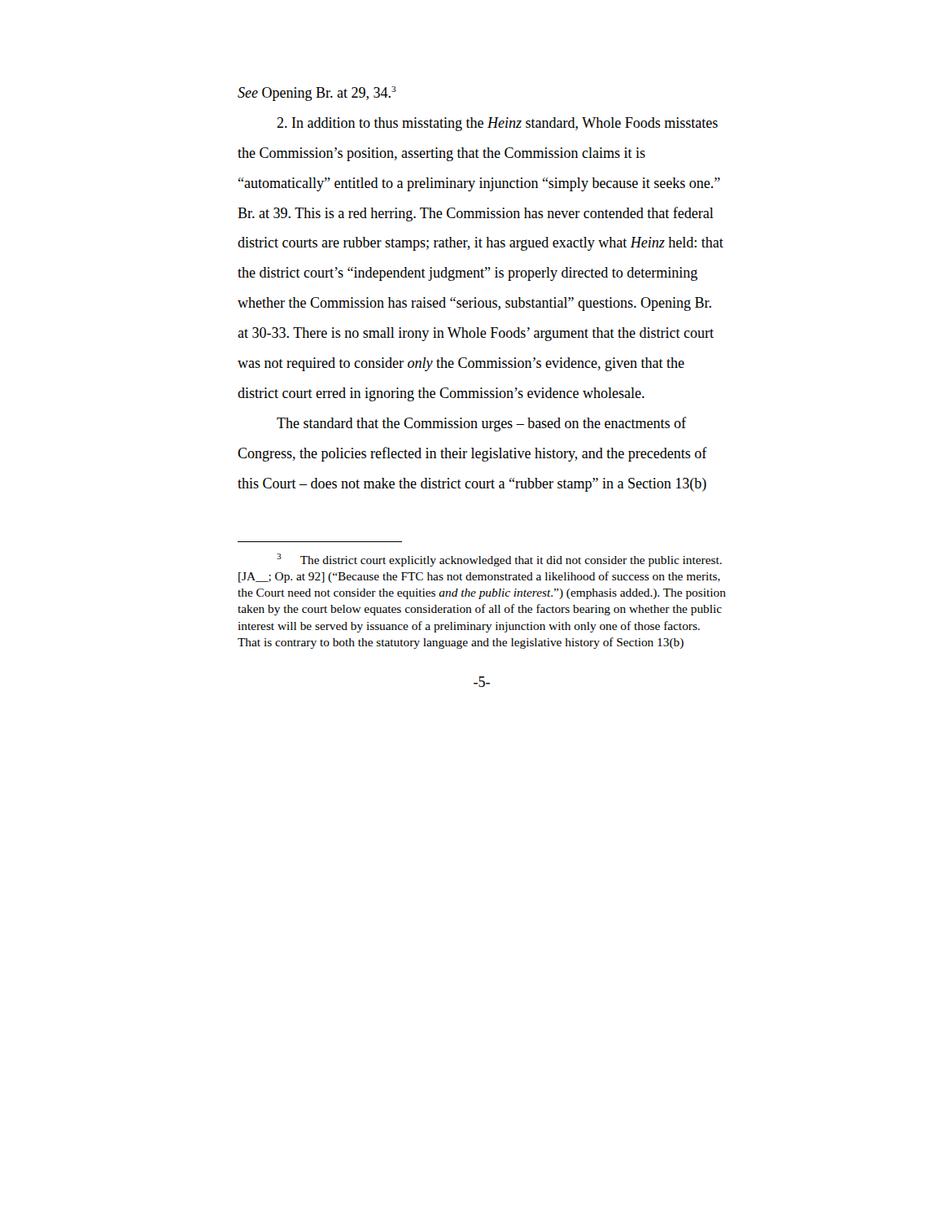See Opening Br. at 29, 34.3
2. In addition to thus misstating the Heinz standard, Whole Foods misstates the Commission’s position, asserting that the Commission claims it is “automatically” entitled to a preliminary injunction “simply because it seeks one.” Br. at 39. This is a red herring. The Commission has never contended that federal district courts are rubber stamps; rather, it has argued exactly what Heinz held: that the district court’s “independent judgment” is properly directed to determining whether the Commission has raised “serious, substantial” questions. Opening Br. at 30-33. There is no small irony in Whole Foods’ argument that the district court was not required to consider only the Commission’s evidence, given that the district court erred in ignoring the Commission’s evidence wholesale.
The standard that the Commission urges – based on the enactments of Congress, the policies reflected in their legislative history, and the precedents of this Court – does not make the district court a “rubber stamp” in a Section 13(b)
3 The district court explicitly acknowledged that it did not consider the public interest. [JA__; Op. at 92] (“Because the FTC has not demonstrated a likelihood of success on the merits, the Court need not consider the equities and the public interest.”) (emphasis added.). The position taken by the court below equates consideration of all of the factors bearing on whether the public interest will be served by issuance of a preliminary injunction with only one of those factors. That is contrary to both the statutory language and the legislative history of Section 13(b)
-5-